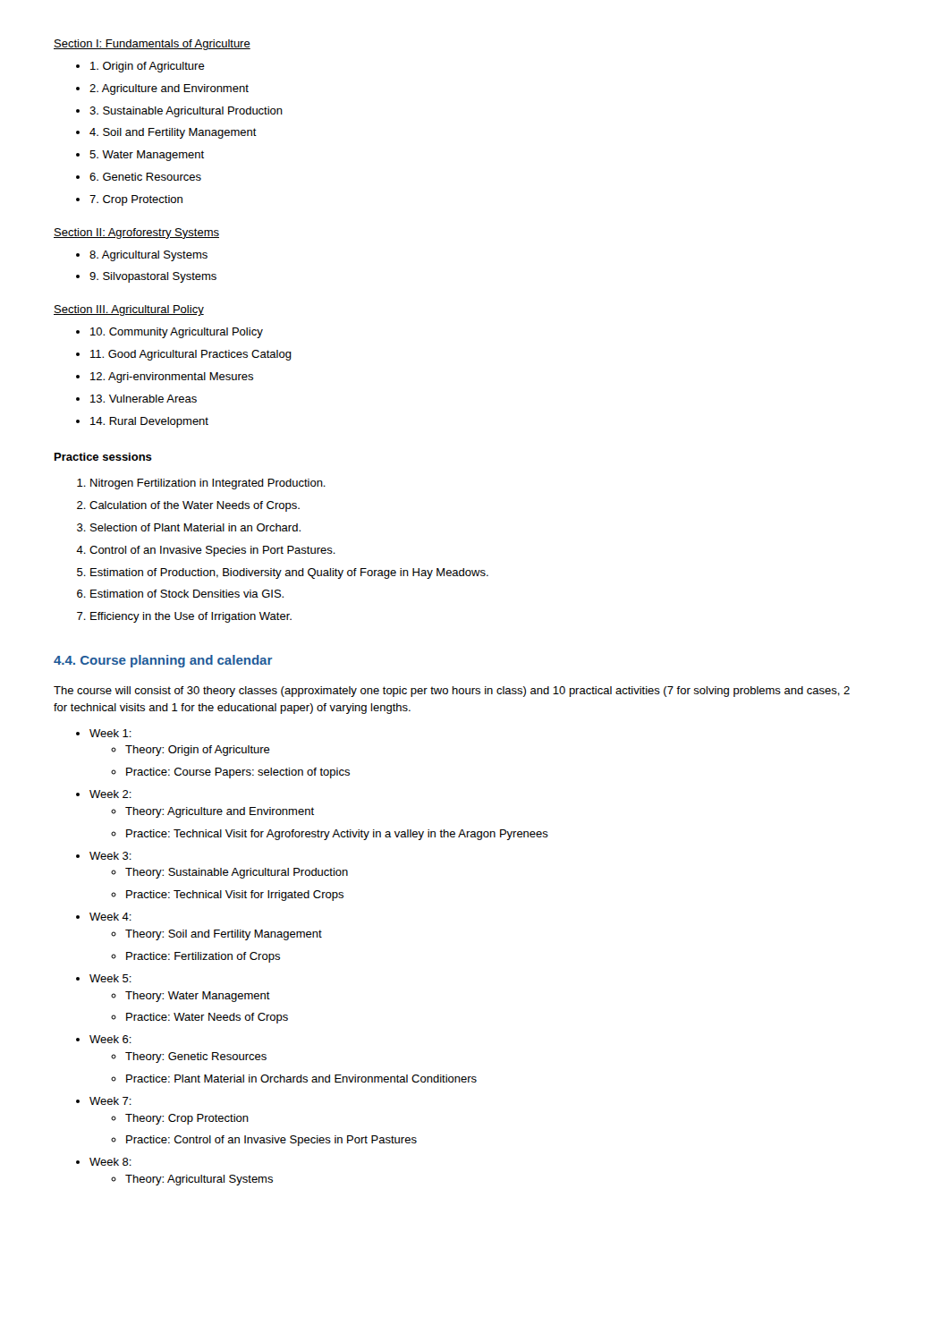Section I: Fundamentals of Agriculture
1. Origin of Agriculture
2. Agriculture and Environment
3. Sustainable Agricultural Production
4. Soil and Fertility Management
5. Water Management
6. Genetic Resources
7. Crop Protection
Section II: Agroforestry Systems
8. Agricultural Systems
9. Silvopastoral Systems
Section III. Agricultural Policy
10. Community Agricultural Policy
11. Good Agricultural Practices Catalog
12. Agri-environmental Mesures
13. Vulnerable Areas
14. Rural Development
Practice sessions
Nitrogen Fertilization in Integrated Production.
Calculation of the Water Needs of Crops.
Selection of Plant Material in an Orchard.
Control of an Invasive Species in Port Pastures.
Estimation of Production, Biodiversity and Quality of Forage in Hay Meadows.
Estimation of Stock Densities via GIS.
Efficiency in the Use of Irrigation Water.
4.4. Course planning and calendar
The course will consist of 30 theory classes (approximately one topic per two hours in class) and 10 practical activities (7 for solving problems and cases, 2 for technical visits and 1 for the educational paper) of varying lengths.
Week 1:
Theory: Origin of Agriculture
Practice: Course Papers: selection of topics
Week 2:
Theory: Agriculture and Environment
Practice: Technical Visit for Agroforestry Activity in a valley in the Aragon Pyrenees
Week 3:
Theory: Sustainable Agricultural Production
Practice: Technical Visit for Irrigated Crops
Week 4:
Theory: Soil and Fertility Management
Practice: Fertilization of Crops
Week 5:
Theory: Water Management
Practice: Water Needs of Crops
Week 6:
Theory: Genetic Resources
Practice: Plant Material in Orchards and Environmental Conditioners
Week 7:
Theory: Crop Protection
Practice: Control of an Invasive Species in Port Pastures
Week 8:
Theory: Agricultural Systems